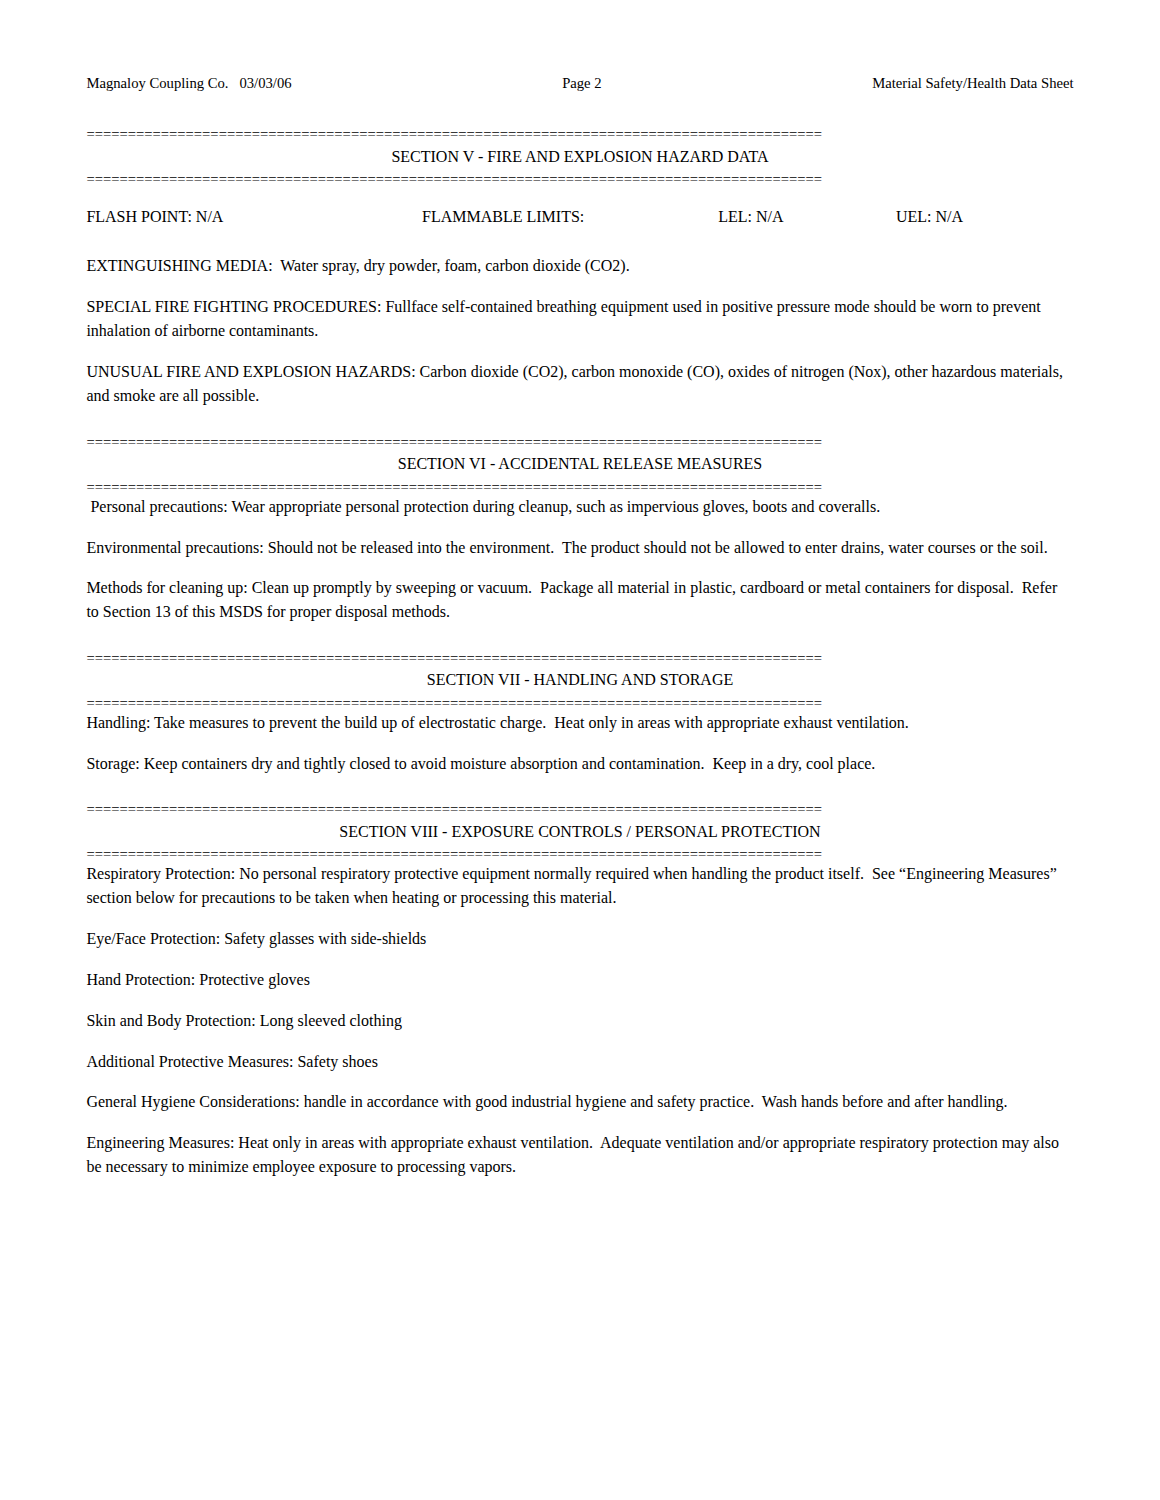Magnaloy Coupling Co. 03/03/06
Page 2
Material Safety/Health Data Sheet
=========================================================================================
SECTION V - FIRE AND EXPLOSION HAZARD DATA
=========================================================================================
FLASH POINT: N/A
FLAMMABLE LIMITS:
LEL: N/A
UEL: N/A
EXTINGUISHING MEDIA: Water spray, dry powder, foam, carbon dioxide (CO2).
SPECIAL FIRE FIGHTING PROCEDURES: Fullface self-contained breathing equipment used in positive pressure mode should be worn to prevent inhalation of airborne contaminants.
UNUSUAL FIRE AND EXPLOSION HAZARDS: Carbon dioxide (CO2), carbon monoxide (CO), oxides of nitrogen (Nox), other hazardous materials, and smoke are all possible.
=========================================================================================
SECTION VI - ACCIDENTAL RELEASE MEASURES
=========================================================================================
Personal precautions: Wear appropriate personal protection during cleanup, such as impervious gloves, boots and coveralls.
Environmental precautions: Should not be released into the environment. The product should not be allowed to enter drains, water courses or the soil.
Methods for cleaning up: Clean up promptly by sweeping or vacuum. Package all material in plastic, cardboard or metal containers for disposal. Refer to Section 13 of this MSDS for proper disposal methods.
=========================================================================================
SECTION VII - HANDLING AND STORAGE
=========================================================================================
Handling: Take measures to prevent the build up of electrostatic charge. Heat only in areas with appropriate exhaust ventilation.
Storage: Keep containers dry and tightly closed to avoid moisture absorption and contamination. Keep in a dry, cool place.
=========================================================================================
SECTION VIII - EXPOSURE CONTROLS / PERSONAL PROTECTION
=========================================================================================
Respiratory Protection: No personal respiratory protective equipment normally required when handling the product itself. See “Engineering Measures” section below for precautions to be taken when heating or processing this material.
Eye/Face Protection: Safety glasses with side-shields
Hand Protection: Protective gloves
Skin and Body Protection: Long sleeved clothing
Additional Protective Measures: Safety shoes
General Hygiene Considerations: handle in accordance with good industrial hygiene and safety practice. Wash hands before and after handling.
Engineering Measures: Heat only in areas with appropriate exhaust ventilation. Adequate ventilation and/or appropriate respiratory protection may also be necessary to minimize employee exposure to processing vapors.